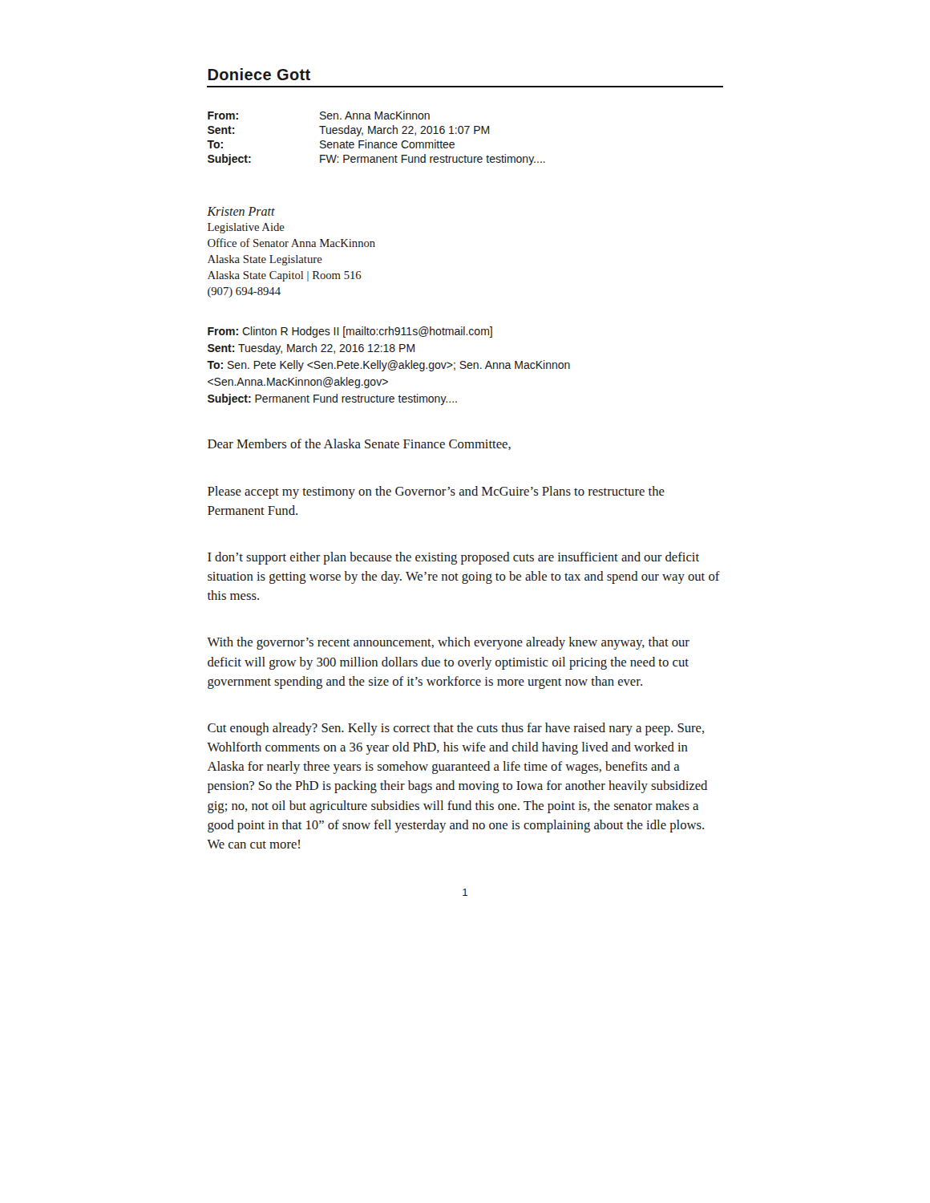Doniece Gott
| From: | Sen. Anna MacKinnon |
| Sent: | Tuesday, March 22, 2016 1:07 PM |
| To: | Senate Finance Committee |
| Subject: | FW: Permanent Fund restructure testimony.... |
Kristen Pratt
Legislative Aide Office of Senator Anna MacKinnon Alaska State Legislature Alaska State Capitol | Room 516 (907) 694-8944
From: Clinton R Hodges II [mailto:crh911s@hotmail.com]
Sent: Tuesday, March 22, 2016 12:18 PM
To: Sen. Pete Kelly <Sen.Pete.Kelly@akleg.gov>; Sen. Anna MacKinnon <Sen.Anna.MacKinnon@akleg.gov>
Subject: Permanent Fund restructure testimony....
Dear Members of the Alaska Senate Finance Committee,
Please accept my testimony on the Governor’s and McGuire’s Plans to restructure the Permanent Fund.
I don’t support either plan because the existing proposed cuts are insufficient and our deficit situation is getting worse by the day. We’re not going to be able to tax and spend our way out of this mess.
With the governor’s recent announcement, which everyone already knew anyway, that our deficit will grow by 300 million dollars due to overly optimistic oil pricing the need to cut government spending and the size of it’s workforce is more urgent now than ever.
Cut enough already? Sen. Kelly is correct that the cuts thus far have raised nary a peep. Sure, Wohlforth comments on a 36 year old PhD, his wife and child having lived and worked in Alaska for nearly three years is somehow guaranteed a life time of wages, benefits and a pension? So the PhD is packing their bags and moving to Iowa for another heavily subsidized gig; no, not oil but agriculture subsidies will fund this one. The point is, the senator makes a good point in that 10” of snow fell yesterday and no one is complaining about the idle plows. We can cut more!
1